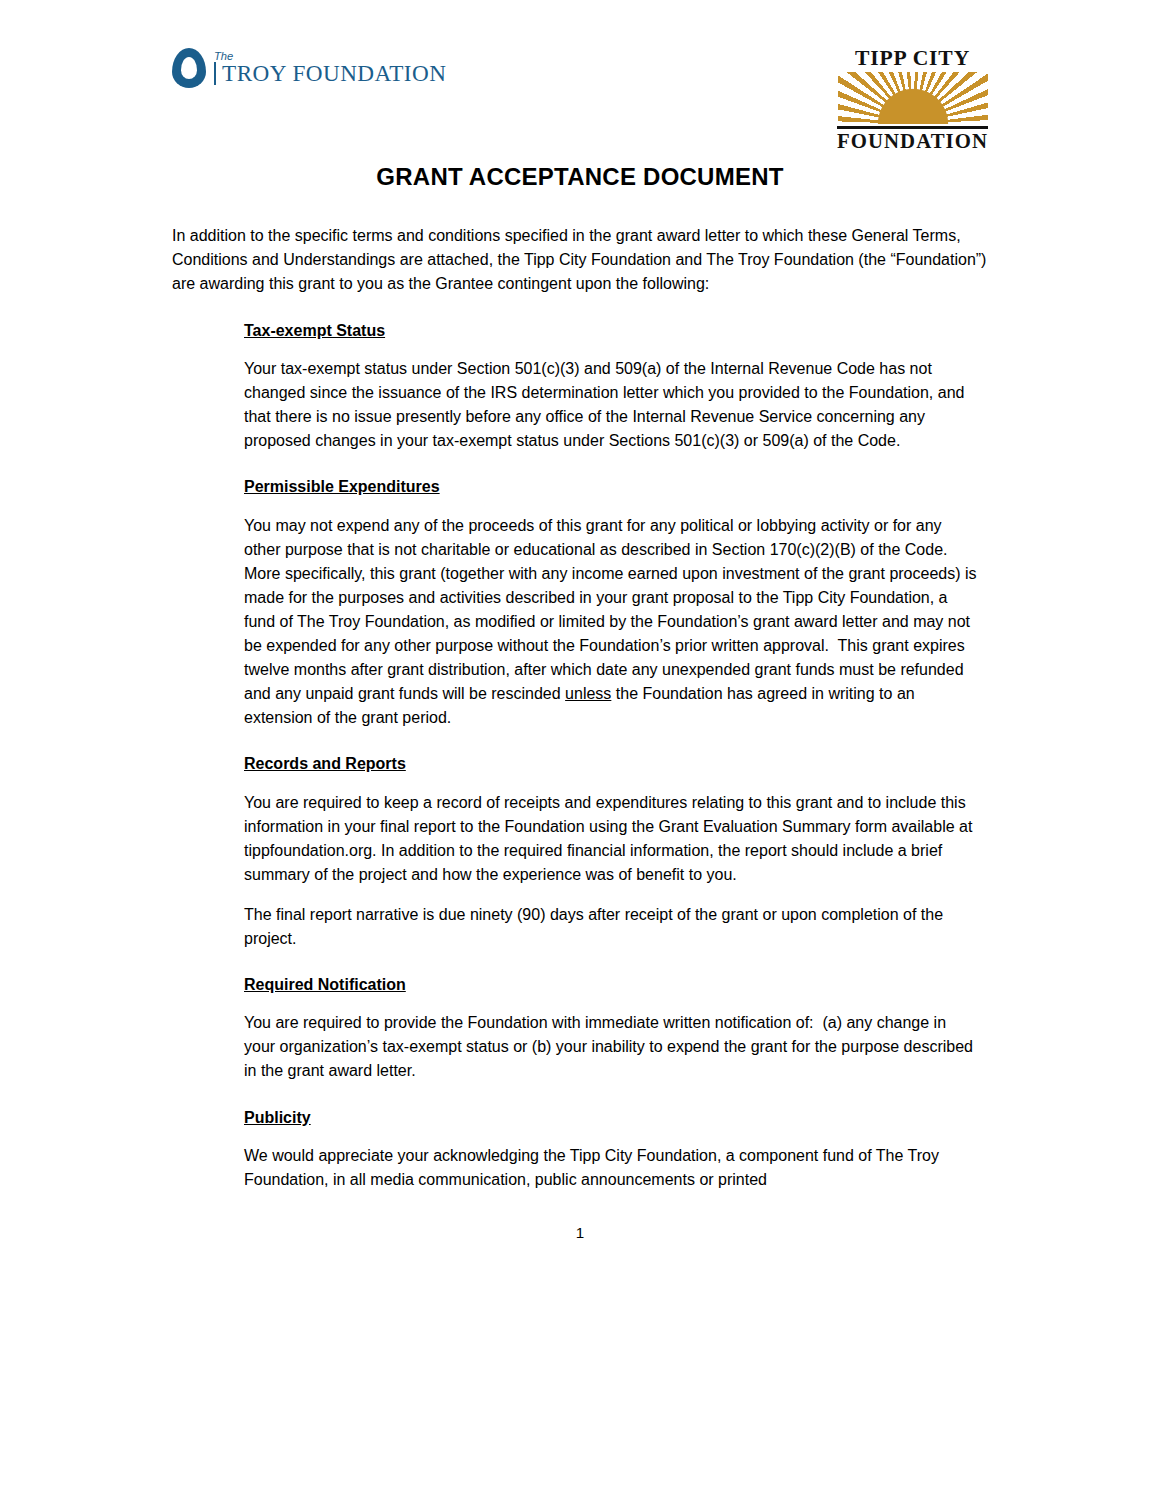The TROY FOUNDATION
TIPP CITY
FOUNDATION
GRANT ACCEPTANCE DOCUMENT
In addition to the specific terms and conditions specified in the grant award letter to which these General Terms, Conditions and Understandings are attached, the Tipp City Foundation and The Troy Foundation (the “Foundation”) are awarding this grant to you as the Grantee contingent upon the following:
Tax-exempt Status
Your tax-exempt status under Section 501(c)(3) and 509(a) of the Internal Revenue Code has not changed since the issuance of the IRS determination letter which you provided to the Foundation, and that there is no issue presently before any office of the Internal Revenue Service concerning any proposed changes in your tax-exempt status under Sections 501(c)(3) or 509(a) of the Code.
Permissible Expenditures
You may not expend any of the proceeds of this grant for any political or lobbying activity or for any other purpose that is not charitable or educational as described in Section 170(c)(2)(B) of the Code. More specifically, this grant (together with any income earned upon investment of the grant proceeds) is made for the purposes and activities described in your grant proposal to the Tipp City Foundation, a fund of The Troy Foundation, as modified or limited by the Foundation’s grant award letter and may not be expended for any other purpose without the Foundation’s prior written approval. This grant expires twelve months after grant distribution, after which date any unexpended grant funds must be refunded and any unpaid grant funds will be rescinded unless the Foundation has agreed in writing to an extension of the grant period.
Records and Reports
You are required to keep a record of receipts and expenditures relating to this grant and to include this information in your final report to the Foundation using the Grant Evaluation Summary form available at tippfoundation.org. In addition to the required financial information, the report should include a brief summary of the project and how the experience was of benefit to you.
The final report narrative is due ninety (90) days after receipt of the grant or upon completion of the project.
Required Notification
You are required to provide the Foundation with immediate written notification of: (a) any change in your organization’s tax-exempt status or (b) your inability to expend the grant for the purpose described in the grant award letter.
Publicity
We would appreciate your acknowledging the Tipp City Foundation, a component fund of The Troy Foundation, in all media communication, public announcements or printed
1